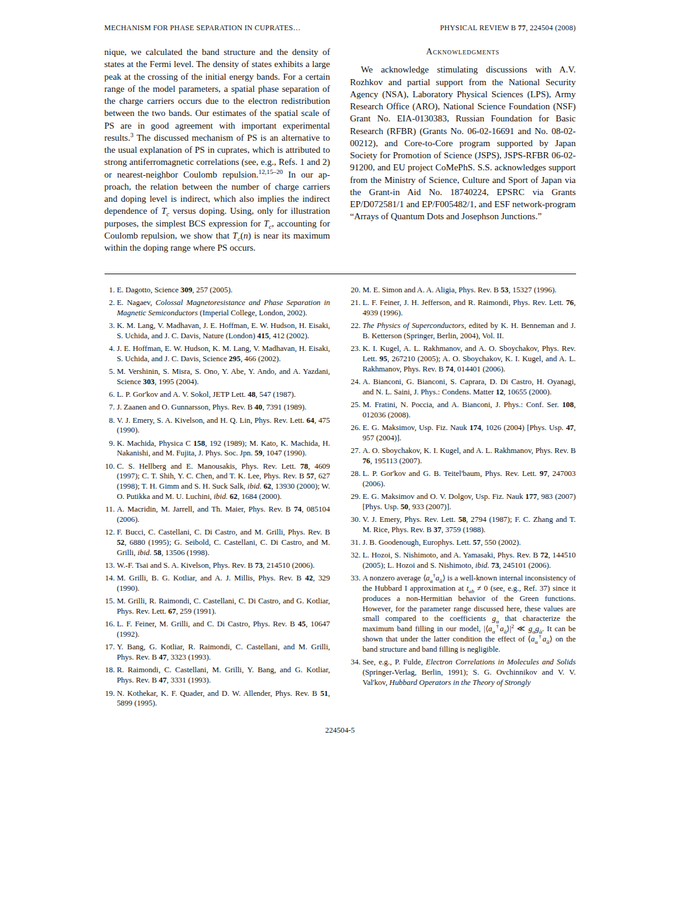Mechanism for phase separation in cuprates… Physical Review B 77, 224504 (2008)
nique, we calculated the band structure and the density of states at the Fermi level. The density of states exhibits a large peak at the crossing of the initial energy bands. For a certain range of the model parameters, a spatial phase separation of the charge carriers occurs due to the electron redistribution between the two bands. Our estimates of the spatial scale of PS are in good agreement with important experimental results.3 The discussed mechanism of PS is an alternative to the usual explanation of PS in cuprates, which is attributed to strong antiferromagnetic correlations (see, e.g., Refs. 1 and 2) or nearest-neighbor Coulomb repulsion.12,15–20 In our approach, the relation between the number of charge carriers and doping level is indirect, which also implies the indirect dependence of Tc versus doping. Using, only for illustration purposes, the simplest BCS expression for Tc, accounting for Coulomb repulsion, we show that Tc(n) is near its maximum within the doping range where PS occurs.
Acknowledgments
We acknowledge stimulating discussions with A.V. Rozhkov and partial support from the National Security Agency (NSA), Laboratory Physical Sciences (LPS), Army Research Office (ARO), National Science Foundation (NSF) Grant No. EIA-0130383, Russian Foundation for Basic Research (RFBR) (Grants No. 06-02-16691 and No. 08-02-00212), and Core-to-Core program supported by Japan Society for Promotion of Science (JSPS), JSPS-RFBR 06-02-91200, and EU project CoMePhS. S.S. acknowledges support from the Ministry of Science, Culture and Sport of Japan via the Grant-in Aid No. 18740224, EPSRC via Grants EP/D072581/1 and EP/F005482/1, and ESF network-program “Arrays of Quantum Dots and Josephson Junctions.”
E. Dagotto, Science 309, 257 (2005).
E. Nagaev, Colossal Magnetoresistance and Phase Separation in Magnetic Semiconductors (Imperial College, London, 2002).
K. M. Lang, V. Madhavan, J. E. Hoffman, E. W. Hudson, H. Eisaki, S. Uchida, and J. C. Davis, Nature (London) 415, 412 (2002).
J. E. Hoffman, E. W. Hudson, K. M. Lang, V. Madhavan, H. Eisaki, S. Uchida, and J. C. Davis, Science 295, 466 (2002).
M. Vershinin, S. Misra, S. Ono, Y. Abe, Y. Ando, and A. Yazdani, Science 303, 1995 (2004).
L. P. Gor'kov and A. V. Sokol, JETP Lett. 48, 547 (1987).
J. Zaanen and O. Gunnarsson, Phys. Rev. B 40, 7391 (1989).
V. J. Emery, S. A. Kivelson, and H. Q. Lin, Phys. Rev. Lett. 64, 475 (1990).
K. Machida, Physica C 158, 192 (1989); M. Kato, K. Machida, H. Nakanishi, and M. Fujita, J. Phys. Soc. Jpn. 59, 1047 (1990).
C. S. Hellberg and E. Manousakis, Phys. Rev. Lett. 78, 4609 (1997); C. T. Shih, Y. C. Chen, and T. K. Lee, Phys. Rev. B 57, 627 (1998); T. H. Gimm and S. H. Suck Salk, ibid. 62, 13930 (2000); W. O. Putikka and M. U. Luchini, ibid. 62, 1684 (2000).
A. Macridin, M. Jarrell, and Th. Maier, Phys. Rev. B 74, 085104 (2006).
F. Bucci, C. Castellani, C. Di Castro, and M. Grilli, Phys. Rev. B 52, 6880 (1995); G. Seibold, C. Castellani, C. Di Castro, and M. Grilli, ibid. 58, 13506 (1998).
W.-F. Tsai and S. A. Kivelson, Phys. Rev. B 73, 214510 (2006).
M. Grilli, B. G. Kotliar, and A. J. Millis, Phys. Rev. B 42, 329 (1990).
M. Grilli, R. Raimondi, C. Castellani, C. Di Castro, and G. Kotliar, Phys. Rev. Lett. 67, 259 (1991).
L. F. Feiner, M. Grilli, and C. Di Castro, Phys. Rev. B 45, 10647 (1992).
Y. Bang, G. Kotliar, R. Raimondi, C. Castellani, and M. Grilli, Phys. Rev. B 47, 3323 (1993).
R. Raimondi, C. Castellani, M. Grilli, Y. Bang, and G. Kotliar, Phys. Rev. B 47, 3331 (1993).
N. Kothekar, K. F. Quader, and D. W. Allender, Phys. Rev. B 51, 5899 (1995).
M. E. Simon and A. A. Aligia, Phys. Rev. B 53, 15327 (1996).
L. F. Feiner, J. H. Jefferson, and R. Raimondi, Phys. Rev. Lett. 76, 4939 (1996).
The Physics of Superconductors, edited by K. H. Benneman and J. B. Ketterson (Springer, Berlin, 2004), Vol. II.
K. I. Kugel, A. L. Rakhmanov, and A. O. Sboychakov, Phys. Rev. Lett. 95, 267210 (2005); A. O. Sboychakov, K. I. Kugel, and A. L. Rakhmanov, Phys. Rev. B 74, 014401 (2006).
A. Bianconi, G. Bianconi, S. Caprara, D. Di Castro, H. Oyanagi, and N. L. Saini, J. Phys.: Condens. Matter 12, 10655 (2000).
M. Fratini, N. Poccia, and A. Bianconi, J. Phys.: Conf. Ser. 108, 012036 (2008).
E. G. Maksimov, Usp. Fiz. Nauk 174, 1026 (2004) [Phys. Usp. 47, 957 (2004)].
A. O. Sboychakov, K. I. Kugel, and A. L. Rakhmanov, Phys. Rev. B 76, 195113 (2007).
L. P. Gor'kov and G. B. Teitel'baum, Phys. Rev. Lett. 97, 247003 (2006).
E. G. Maksimov and O. V. Dolgov, Usp. Fiz. Nauk 177, 983 (2007) [Phys. Usp. 50, 933 (2007)].
V. J. Emery, Phys. Rev. Lett. 58, 2794 (1987); F. C. Zhang and T. M. Rice, Phys. Rev. B 37, 3759 (1988).
J. B. Goodenough, Europhys. Lett. 57, 550 (2002).
L. Hozoi, S. Nishimoto, and A. Yamasaki, Phys. Rev. B 72, 144510 (2005); L. Hozoi and S. Nishimoto, ibid. 73, 245101 (2006).
A nonzero average ⟨aα†aᾱ⟩ is a well-known internal inconsistency of the Hubbard I approximation at tab ≠ 0 (see, e.g., Ref. 37) since it produces a non-Hermitian behavior of the Green functions. However, for the parameter range discussed here, these values are small compared to the coefficients gα that characterize the maximum band filling in our model, |⟨aα†aᾱ⟩|2 ≪ gαgᾱ. It can be shown that under the latter condition the effect of ⟨aα†aᾱ⟩ on the band structure and band filling is negligible.
See, e.g., P. Fulde, Electron Correlations in Molecules and Solids (Springer-Verlag, Berlin, 1991); S. G. Ovchinnikov and V. V. Val'kov, Hubbard Operators in the Theory of Strongly
224504-5